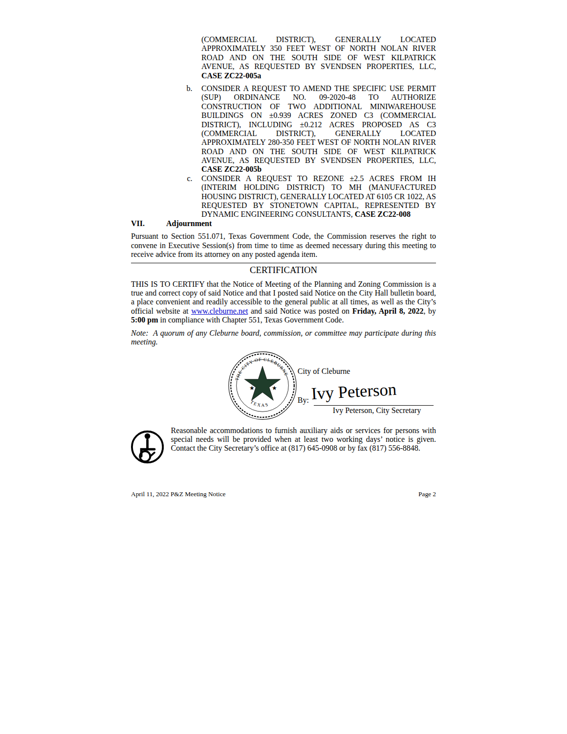(COMMERCIAL DISTRICT), GENERALLY LOCATED APPROXIMATELY 350 FEET WEST OF NORTH NOLAN RIVER ROAD AND ON THE SOUTH SIDE OF WEST KILPATRICK AVENUE, AS REQUESTED BY SVENDSEN PROPERTIES, LLC, CASE ZC22-005a
CONSIDER A REQUEST TO AMEND THE SPECIFIC USE PERMIT (SUP) ORDINANCE NO. 09-2020-48 TO AUTHORIZE CONSTRUCTION OF TWO ADDITIONAL MINIWAREHOUSE BUILDINGS ON ±0.939 ACRES ZONED C3 (COMMERCIAL DISTRICT), INCLUDING ±0.212 ACRES PROPOSED AS C3 (COMMERCIAL DISTRICT), GENERALLY LOCATED APPROXIMATELY 280-350 FEET WEST OF NORTH NOLAN RIVER ROAD AND ON THE SOUTH SIDE OF WEST KILPATRICK AVENUE, AS REQUESTED BY SVENDSEN PROPERTIES, LLC, CASE ZC22-005b
CONSIDER A REQUEST TO REZONE ±2.5 ACRES FROM IH (INTERIM HOLDING DISTRICT) TO MH (MANUFACTURED HOUSING DISTRICT), GENERALLY LOCATED AT 6105 CR 1022, AS REQUESTED BY STONETOWN CAPITAL, REPRESENTED BY DYNAMIC ENGINEERING CONSULTANTS, CASE ZC22-008
VII.
Adjournment
Pursuant to Section 551.071, Texas Government Code, the Commission reserves the right to convene in Executive Session(s) from time to time as deemed necessary during this meeting to receive advice from its attorney on any posted agenda item.
CERTIFICATION
THIS IS TO CERTIFY that the Notice of Meeting of the Planning and Zoning Commission is a true and correct copy of said Notice and that I posted said Notice on the City Hall bulletin board, a place convenient and readily accessible to the general public at all times, as well as the City’s official website at www.cleburne.net and said Notice was posted on Friday, April 8, 2022, by 5:00 pm in compliance with Chapter 551, Texas Government Code.
Note: A quorum of any Cleburne board, commission, or committee may participate during this meeting.
THE CITY OF CLEBURNE TEXAS ★ ★
City of Cleburne
By:
Ivy Peterson
Ivy Peterson, City Secretary
Reasonable accommodations to furnish auxiliary aids or services for persons with special needs will be provided when at least two working days’ notice is given. Contact the City Secretary’s office at (817) 645-0908 or by fax (817) 556-8848.
April 11, 2022 P&Z Meeting Notice
Page 2